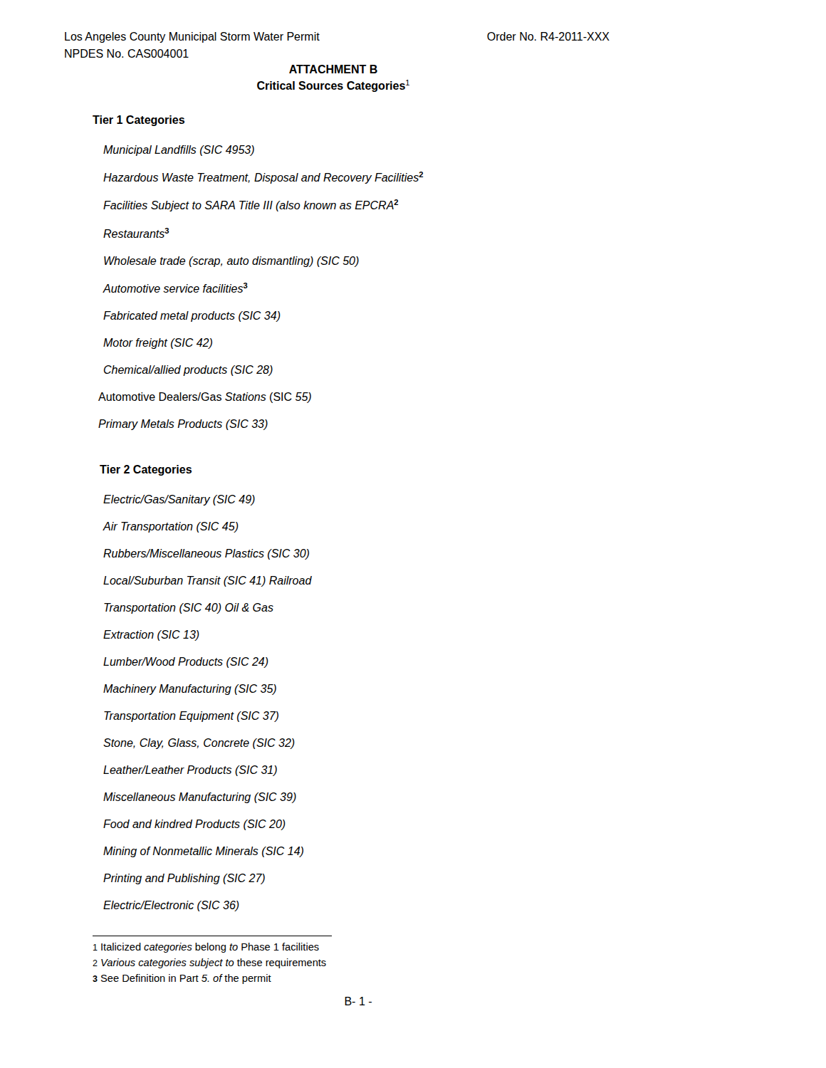Los Angeles County Municipal Storm Water Permit
NPDES No. CAS004001
Order No. R4-2011-XXX
ATTACHMENT B
Critical Sources Categories1
Tier 1 Categories
Municipal Landfills (SIC 4953)
Hazardous Waste Treatment, Disposal and Recovery Facilities2
Facilities Subject to SARA Title III (also known as EPCRA2
Restaurants3
Wholesale trade (scrap, auto dismantling) (SIC 50)
Automotive service facilities3
Fabricated metal products (SIC 34)
Motor freight (SIC 42)
Chemical/allied products (SIC 28)
Automotive Dealers/Gas Stations (SIC 55)
Primary Metals Products (SIC 33)
Tier 2 Categories
Electric/Gas/Sanitary (SIC 49)
Air Transportation (SIC 45)
Rubbers/Miscellaneous Plastics (SIC 30)
Local/Suburban Transit (SIC 41) Railroad
Transportation (SIC 40) Oil & Gas
Extraction (SIC 13)
Lumber/Wood Products (SIC 24)
Machinery Manufacturing (SIC 35)
Transportation Equipment (SIC 37)
Stone, Clay, Glass, Concrete (SIC 32)
Leather/Leather Products (SIC 31)
Miscellaneous Manufacturing (SIC 39)
Food and kindred Products (SIC 20)
Mining of Nonmetallic Minerals (SIC 14)
Printing and Publishing (SIC 27)
Electric/Electronic (SIC 36)
1 Italicized categories belong to Phase 1 facilities
2 Various categories subject to these requirements
3 See Definition in Part 5. of the permit
B- 1 -